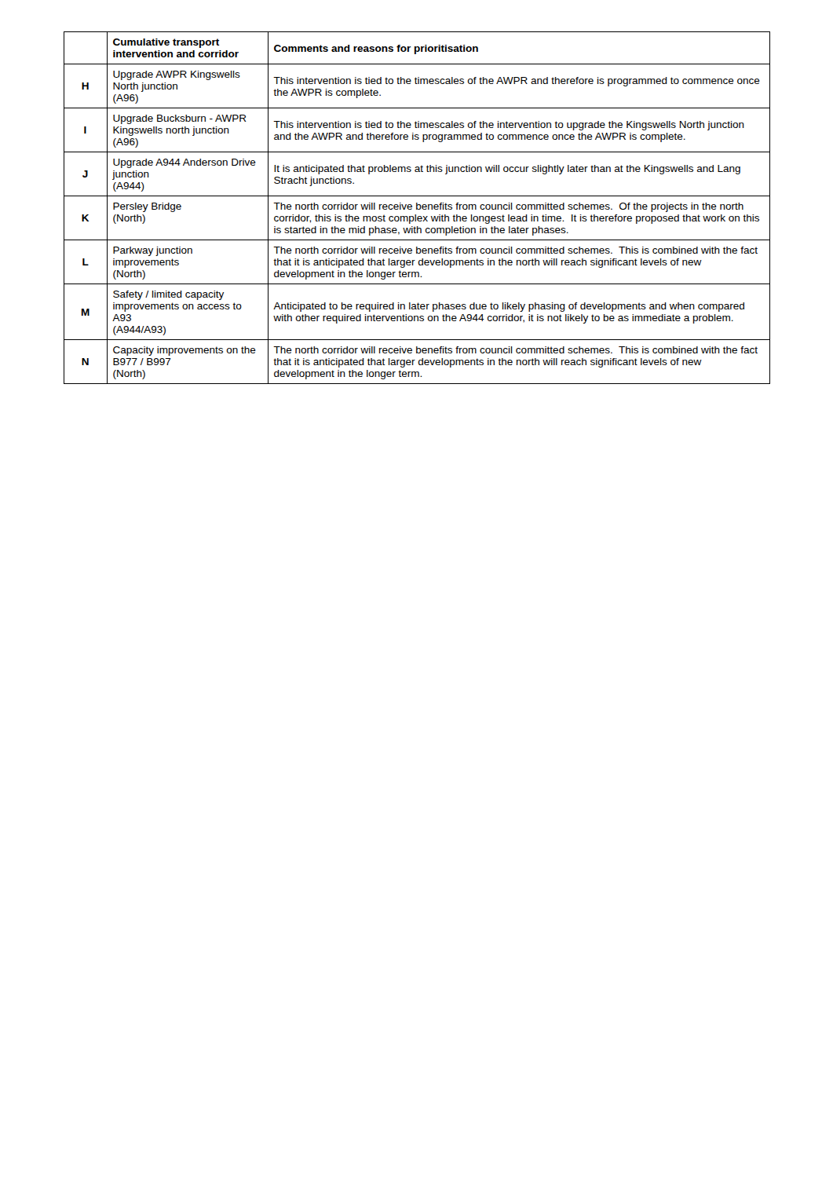| | Cumulative transport intervention and corridor | Comments and reasons for prioritisation |
| --- | --- | --- |
| H | Upgrade AWPR Kingswells North junction (A96) | This intervention is tied to the timescales of the AWPR and therefore is programmed to commence once the AWPR is complete. |
| I | Upgrade Bucksburn - AWPR Kingswells north junction (A96) | This intervention is tied to the timescales of the intervention to upgrade the Kingswells North junction and the AWPR and therefore is programmed to commence once the AWPR is complete. |
| J | Upgrade A944 Anderson Drive junction (A944) | It is anticipated that problems at this junction will occur slightly later than at the Kingswells and Lang Stracht junctions. |
| K | Persley Bridge (North) | The north corridor will receive benefits from council committed schemes. Of the projects in the north corridor, this is the most complex with the longest lead in time. It is therefore proposed that work on this is started in the mid phase, with completion in the later phases. |
| L | Parkway junction improvements (North) | The north corridor will receive benefits from council committed schemes. This is combined with the fact that it is anticipated that larger developments in the north will reach significant levels of new development in the longer term. |
| M | Safety / limited capacity improvements on access to A93 (A944/A93) | Anticipated to be required in later phases due to likely phasing of developments and when compared with other required interventions on the A944 corridor, it is not likely to be as immediate a problem. |
| N | Capacity improvements on the B977 / B997 (North) | The north corridor will receive benefits from council committed schemes. This is combined with the fact that it is anticipated that larger developments in the north will reach significant levels of new development in the longer term. |